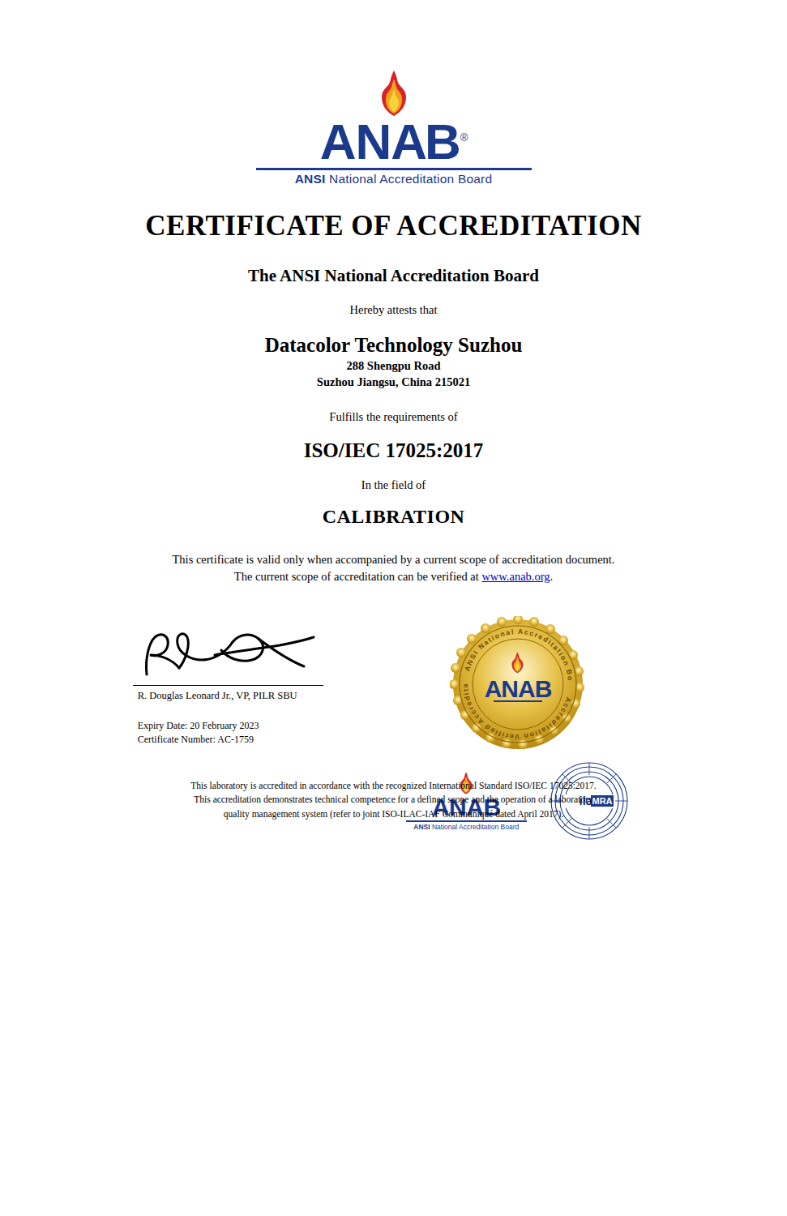ANAB®
ANSI National Accreditation Board
CERTIFICATE OF ACCREDITATION
The ANSI National Accreditation Board
Hereby attests that
Datacolor Technology Suzhou
288 Shengpu Road
Suzhou Jiangsu, China 215021
Fulfills the requirements of
ISO/IEC 17025:2017
In the field of
CALIBRATION
This certificate is valid only when accompanied by a current scope of accreditation document.
The current scope of accreditation can be verified at www.anab.org.
R. Douglas Leonard Jr., VP, PILR SBU
Expiry Date: 20 February 2023
Certificate Number: AC-1759
ANSI National Accreditation Board Accreditation Verified Accreditation ANAB
ANAB
ANSI National Accreditation Board
ilac MRA
This laboratory is accredited in accordance with the recognized International Standard ISO/IEC 17025:2017.
This accreditation demonstrates technical competence for a defined scope and the operation of a laboratory
quality management system (refer to joint ISO-ILAC-IAF Communiqué dated April 2017).